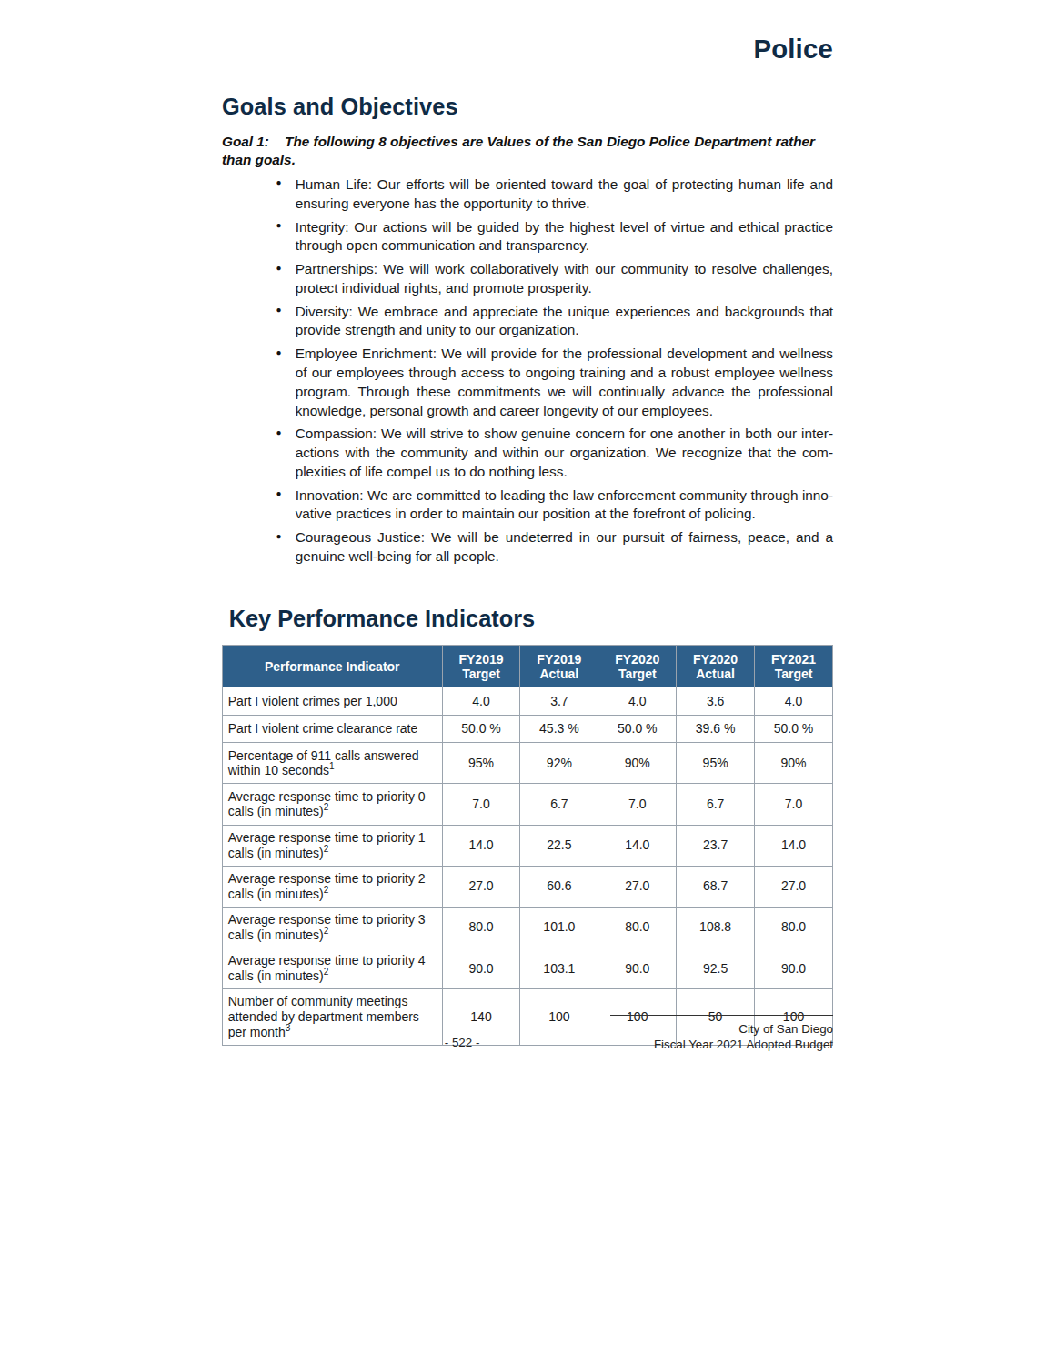Police
Goals and Objectives
Goal 1: The following 8 objectives are Values of the San Diego Police Department rather than goals.
Human Life: Our efforts will be oriented toward the goal of protecting human life and ensuring everyone has the opportunity to thrive.
Integrity: Our actions will be guided by the highest level of virtue and ethical practice through open communication and transparency.
Partnerships: We will work collaboratively with our community to resolve challenges, protect individual rights, and promote prosperity.
Diversity: We embrace and appreciate the unique experiences and backgrounds that provide strength and unity to our organization.
Employee Enrichment: We will provide for the professional development and wellness of our employees through access to ongoing training and a robust employee wellness program. Through these commitments we will continually advance the professional knowledge, personal growth and career longevity of our employees.
Compassion: We will strive to show genuine concern for one another in both our interactions with the community and within our organization. We recognize that the complexities of life compel us to do nothing less.
Innovation: We are committed to leading the law enforcement community through innovative practices in order to maintain our position at the forefront of policing.
Courageous Justice: We will be undeterred in our pursuit of fairness, peace, and a genuine well-being for all people.
Key Performance Indicators
| Performance Indicator | FY2019 Target | FY2019 Actual | FY2020 Target | FY2020 Actual | FY2021 Target |
| --- | --- | --- | --- | --- | --- |
| Part I violent crimes per 1,000 | 4.0 | 3.7 | 4.0 | 3.6 | 4.0 |
| Part I violent crime clearance rate | 50.0 % | 45.3 % | 50.0 % | 39.6 % | 50.0 % |
| Percentage of 911 calls answered within 10 seconds 1 | 95% | 92% | 90% | 95% | 90% |
| Average response time to priority 0 calls (in minutes) 2 | 7.0 | 6.7 | 7.0 | 6.7 | 7.0 |
| Average response time to priority 1 calls (in minutes) 2 | 14.0 | 22.5 | 14.0 | 23.7 | 14.0 |
| Average response time to priority 2 calls (in minutes) 2 | 27.0 | 60.6 | 27.0 | 68.7 | 27.0 |
| Average response time to priority 3 calls (in minutes) 2 | 80.0 | 101.0 | 80.0 | 108.8 | 80.0 |
| Average response time to priority 4 calls (in minutes) 2 | 90.0 | 103.1 | 90.0 | 92.5 | 90.0 |
| Number of community meetings attended by department members per month 3 | 140 | 100 | 100 | 50 | 100 |
- 522 -
City of San Diego
Fiscal Year 2021 Adopted Budget